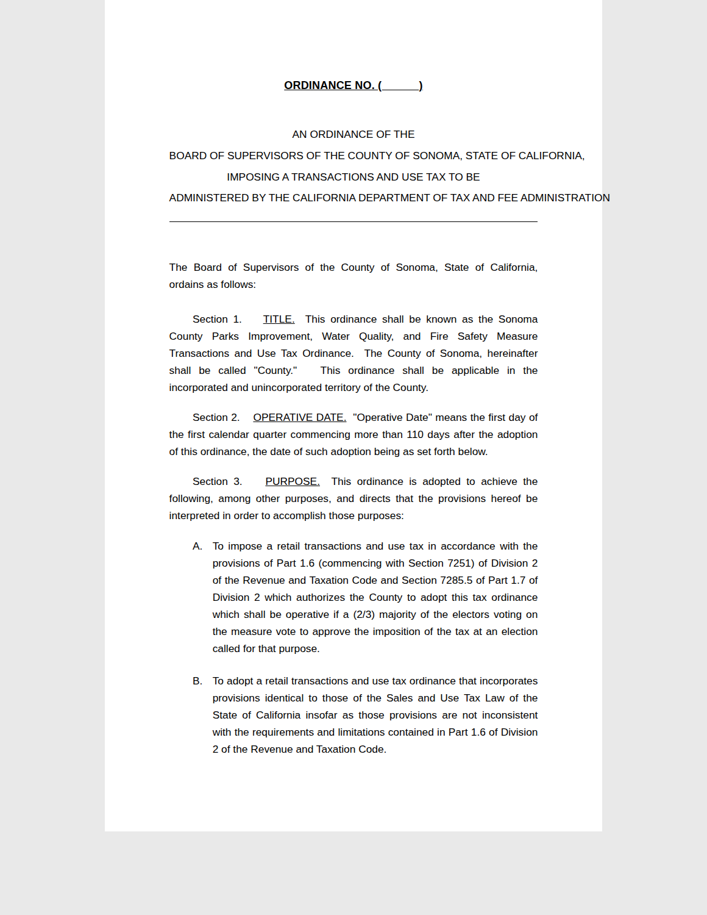ORDINANCE NO. (______)
AN ORDINANCE OF THE
BOARD OF SUPERVISORS OF THE COUNTY OF SONOMA, STATE OF CALIFORNIA,
IMPOSING A TRANSACTIONS AND USE TAX TO BE
ADMINISTERED BY THE CALIFORNIA DEPARTMENT OF TAX AND FEE ADMINISTRATION
The Board of Supervisors of the County of Sonoma, State of California, ordains as follows:
Section 1. TITLE. This ordinance shall be known as the Sonoma County Parks Improvement, Water Quality, and Fire Safety Measure Transactions and Use Tax Ordinance. The County of Sonoma, hereinafter shall be called "County." This ordinance shall be applicable in the incorporated and unincorporated territory of the County.
Section 2. OPERATIVE DATE. "Operative Date" means the first day of the first calendar quarter commencing more than 110 days after the adoption of this ordinance, the date of such adoption being as set forth below.
Section 3. PURPOSE. This ordinance is adopted to achieve the following, among other purposes, and directs that the provisions hereof be interpreted in order to accomplish those purposes:
To impose a retail transactions and use tax in accordance with the provisions of Part 1.6 (commencing with Section 7251) of Division 2 of the Revenue and Taxation Code and Section 7285.5 of Part 1.7 of Division 2 which authorizes the County to adopt this tax ordinance which shall be operative if a (2/3) majority of the electors voting on the measure vote to approve the imposition of the tax at an election called for that purpose.
To adopt a retail transactions and use tax ordinance that incorporates provisions identical to those of the Sales and Use Tax Law of the State of California insofar as those provisions are not inconsistent with the requirements and limitations contained in Part 1.6 of Division 2 of the Revenue and Taxation Code.